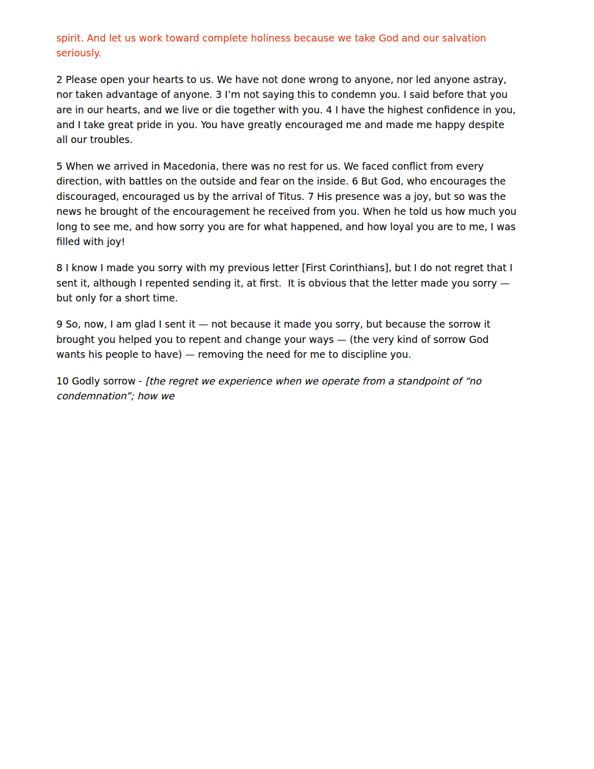spirit. And let us work toward complete holiness because we take God and our salvation seriously.
2 Please open your hearts to us. We have not done wrong to anyone, nor led anyone astray, nor taken advantage of anyone. 3 I’m not saying this to condemn you. I said before that you are in our hearts, and we live or die together with you. 4 I have the highest confidence in you, and I take great pride in you. You have greatly encouraged me and made me happy despite all our troubles.
5 When we arrived in Macedonia, there was no rest for us. We faced conflict from every direction, with battles on the outside and fear on the inside. 6 But God, who encourages the discouraged, encouraged us by the arrival of Titus. 7 His presence was a joy, but so was the news he brought of the encouragement he received from you. When he told us how much you long to see me, and how sorry you are for what happened, and how loyal you are to me, I was filled with joy!
8 I know I made you sorry with my previous letter [First Corinthians], but I do not regret that I sent it, although I repented sending it, at first. It is obvious that the letter made you sorry — but only for a short time.
9 So, now, I am glad I sent it — not because it made you sorry, but because the sorrow it brought you helped you to repent and change your ways — (the very kind of sorrow God wants his people to have) — removing the need for me to discipline you.
10 Godly sorrow - [the regret we experience when we operate from a standpoint of “no condemnation”; how we